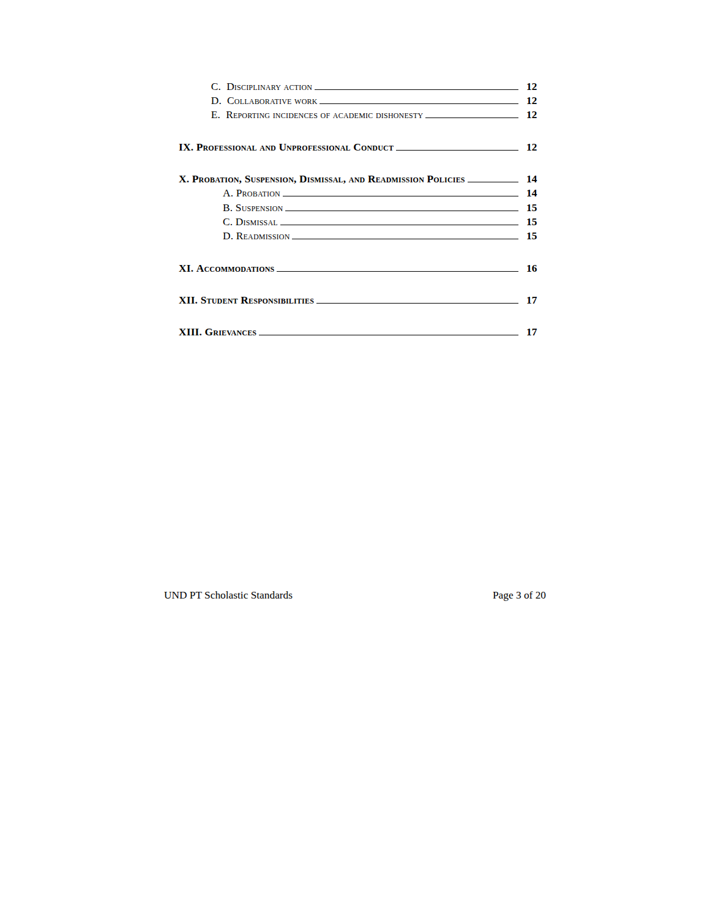C. Disciplinary action 12
D. Collaborative work 12
E. Reporting incidences of academic dishonesty 12
IX. Professional and Unprofessional Conduct 12
X. Probation, Suspension, Dismissal, and Readmission Policies 14
A. Probation 14
B. Suspension 15
C. Dismissal 15
D. Readmission 15
XI. Accommodations 16
XII. Student Responsibilities 17
XIII. Grievances 17
UND PT Scholastic Standards
Page 3 of 20